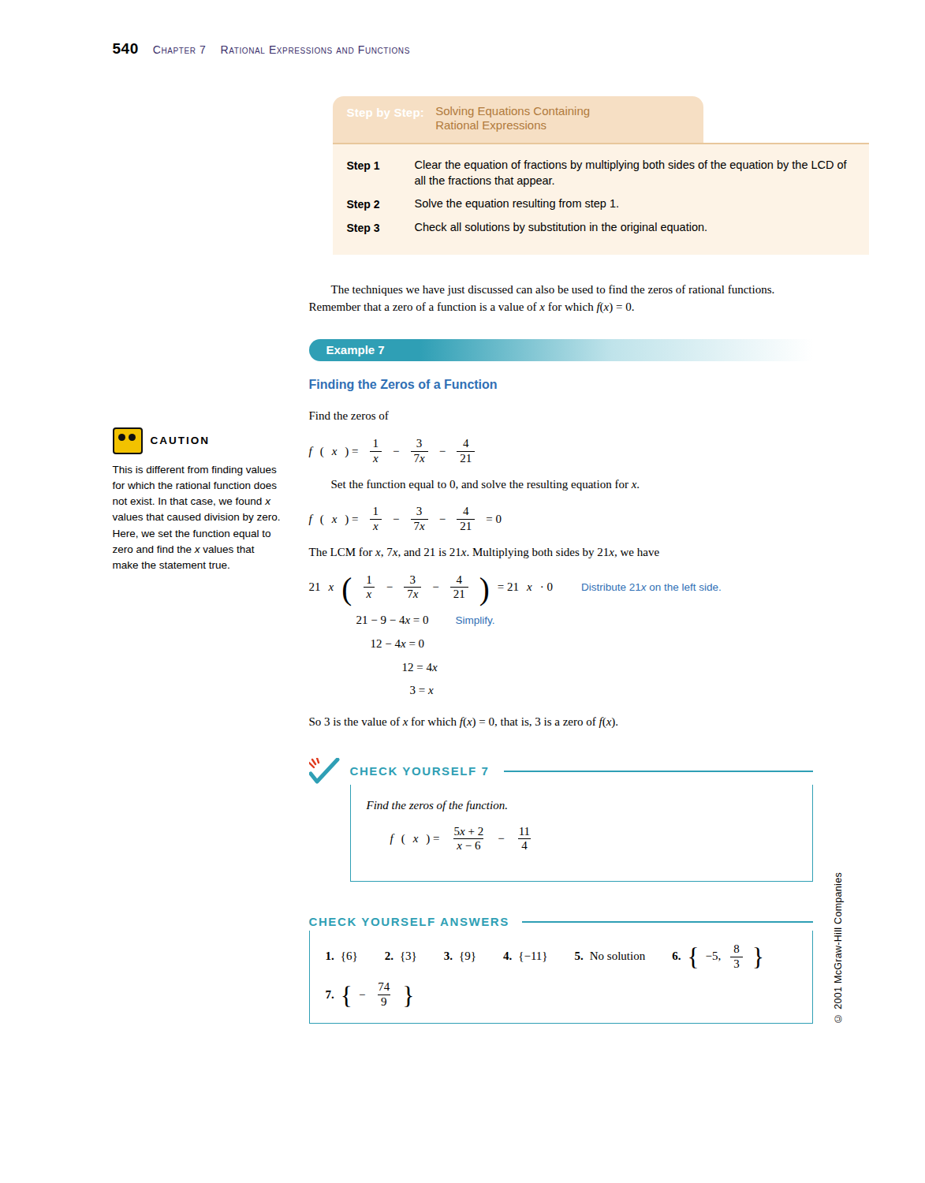540 Chapter 7 Rational Expressions and Functions
CAUTION
This is different from finding values for which the rational function does not exist. In that case, we found x values that caused division by zero. Here, we set the function equal to zero and find the x values that make the statement true.
Step by Step: Solving Equations Containing
Rational Expressions
| Step 1 | Clear the equation of fractions by multiplying both sides of the equation by the LCD of all the fractions that appear. |
| Step 2 | Solve the equation resulting from step 1. |
| Step 3 | Check all solutions by substitution in the original equation. |
The techniques we have just discussed can also be used to find the zeros of rational functions. Remember that a zero of a function is a value of x for which f(x) = 0.
Example 7
Finding the Zeros of a Function
Find the zeros of
f(x) = 1 x − 37x − 421
Set the function equal to 0, and solve the resulting equation for x.
f(x) = 1 x − 37x − 421 = 0
The LCM for x, 7x, and 21 is 21x. Multiplying both sides by 21x, we have
21x ( 1 x − 37x − 421 ) = 21x · 0 Distribute 21x on the left side.
21 − 9 − 4x = 0 Simplify.
12 − 4x = 0
12 = 4x
3 = x
So 3 is the value of x for which f(x) = 0, that is, 3 is a zero of f(x).
CHECK YOURSELF 7
Find the zeros of the function.
f(x) = 5x + 2 x − 6 − 114
CHECK YOURSELF ANSWERS
1. {6}
2. {3}
3. {9}
4. {−11}
5. No solution
6. { −5, 83 }
7. { − 749 }
© 2001 McGraw-Hill Companies